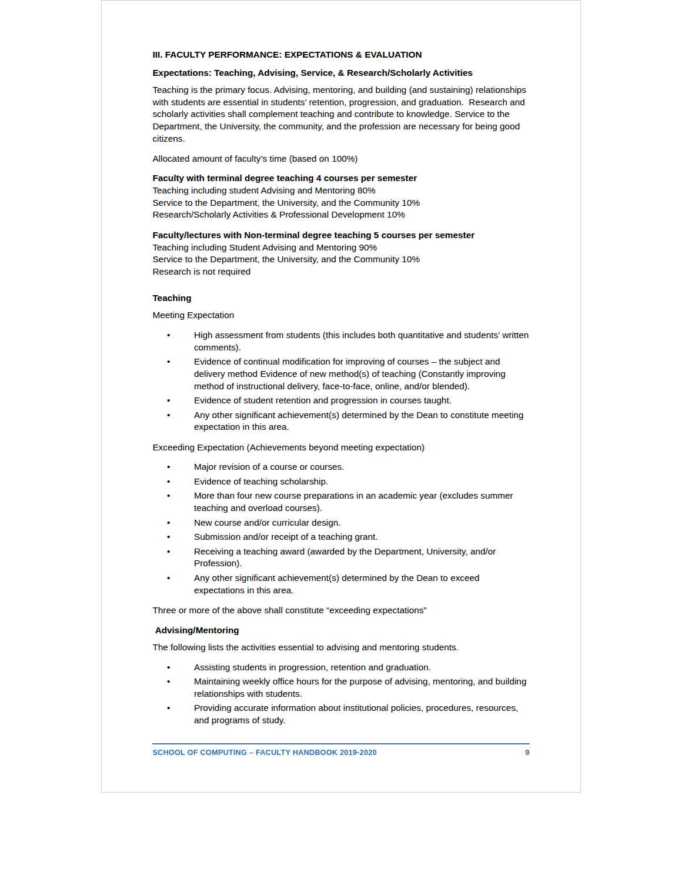III. FACULTY PERFORMANCE: EXPECTATIONS & EVALUATION
Expectations: Teaching, Advising, Service, & Research/Scholarly Activities
Teaching is the primary focus. Advising, mentoring, and building (and sustaining) relationships with students are essential in students’ retention, progression, and graduation. Research and scholarly activities shall complement teaching and contribute to knowledge. Service to the Department, the University, the community, and the profession are necessary for being good citizens.
Allocated amount of faculty’s time (based on 100%)
Faculty with terminal degree teaching 4 courses per semester
Teaching including student Advising and Mentoring 80%
Service to the Department, the University, and the Community 10%
Research/Scholarly Activities & Professional Development 10%
Faculty/lectures with Non-terminal degree teaching 5 courses per semester
Teaching including Student Advising and Mentoring 90%
Service to the Department, the University, and the Community 10%
Research is not required
Teaching
Meeting Expectation
High assessment from students (this includes both quantitative and students’ written comments).
Evidence of continual modification for improving of courses – the subject and delivery method Evidence of new method(s) of teaching (Constantly improving method of instructional delivery, face-to-face, online, and/or blended).
Evidence of student retention and progression in courses taught.
Any other significant achievement(s) determined by the Dean to constitute meeting expectation in this area.
Exceeding Expectation (Achievements beyond meeting expectation)
Major revision of a course or courses.
Evidence of teaching scholarship.
More than four new course preparations in an academic year (excludes summer teaching and overload courses).
New course and/or curricular design.
Submission and/or receipt of a teaching grant.
Receiving a teaching award (awarded by the Department, University, and/or Profession).
Any other significant achievement(s) determined by the Dean to exceed expectations in this area.
Three or more of the above shall constitute “exceeding expectations”
Advising/Mentoring
The following lists the activities essential to advising and mentoring students.
Assisting students in progression, retention and graduation.
Maintaining weekly office hours for the purpose of advising, mentoring, and building relationships with students.
Providing accurate information about institutional policies, procedures, resources, and programs of study.
SCHOOL OF COMPUTING – FACULTY HANDBOOK 2019-2020 9